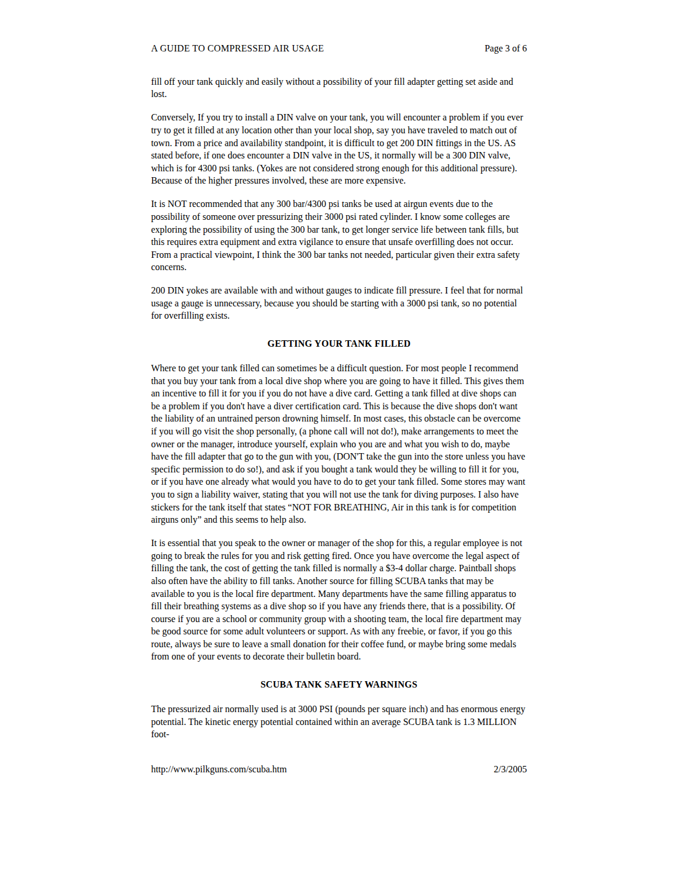A Guide to Compressed Air Usage Page 3 of 6
fill off your tank quickly and easily without a possibility of your fill adapter getting set aside and lost.
Conversely, If you try to install a DIN valve on your tank, you will encounter a problem if you ever try to get it filled at any location other than your local shop, say you have traveled to match out of town. From a price and availability standpoint, it is difficult to get 200 DIN fittings in the US. AS stated before, if one does encounter a DIN valve in the US, it normally will be a 300 DIN valve, which is for 4300 psi tanks. (Yokes are not considered strong enough for this additional pressure). Because of the higher pressures involved, these are more expensive.
It is NOT recommended that any 300 bar/4300 psi tanks be used at airgun events due to the possibility of someone over pressurizing their 3000 psi rated cylinder. I know some colleges are exploring the possibility of using the 300 bar tank, to get longer service life between tank fills, but this requires extra equipment and extra vigilance to ensure that unsafe overfilling does not occur. From a practical viewpoint, I think the 300 bar tanks not needed, particular given their extra safety concerns.
200 DIN yokes are available with and without gauges to indicate fill pressure. I feel that for normal usage a gauge is unnecessary, because you should be starting with a 3000 psi tank, so no potential for overfilling exists.
Getting Your Tank Filled
Where to get your tank filled can sometimes be a difficult question. For most people I recommend that you buy your tank from a local dive shop where you are going to have it filled. This gives them an incentive to fill it for you if you do not have a dive card. Getting a tank filled at dive shops can be a problem if you don't have a diver certification card. This is because the dive shops don't want the liability of an untrained person drowning himself. In most cases, this obstacle can be overcome if you will go visit the shop personally, (a phone call will not do!), make arrangements to meet the owner or the manager, introduce yourself, explain who you are and what you wish to do, maybe have the fill adapter that go to the gun with you, (DON'T take the gun into the store unless you have specific permission to do so!), and ask if you bought a tank would they be willing to fill it for you, or if you have one already what would you have to do to get your tank filled. Some stores may want you to sign a liability waiver, stating that you will not use the tank for diving purposes. I also have stickers for the tank itself that states “NOT FOR BREATHING, Air in this tank is for competition airguns only” and this seems to help also.
It is essential that you speak to the owner or manager of the shop for this, a regular employee is not going to break the rules for you and risk getting fired. Once you have overcome the legal aspect of filling the tank, the cost of getting the tank filled is normally a $3-4 dollar charge. Paintball shops also often have the ability to fill tanks. Another source for filling SCUBA tanks that may be available to you is the local fire department. Many departments have the same filling apparatus to fill their breathing systems as a dive shop so if you have any friends there, that is a possibility. Of course if you are a school or community group with a shooting team, the local fire department may be good source for some adult volunteers or support. As with any freebie, or favor, if you go this route, always be sure to leave a small donation for their coffee fund, or maybe bring some medals from one of your events to decorate their bulletin board.
Scuba Tank Safety Warnings
The pressurized air normally used is at 3000 PSI (pounds per square inch) and has enormous energy potential. The kinetic energy potential contained within an average SCUBA tank is 1.3 MILLION foot-
http://www.pilkguns.com/scuba.htm 2/3/2005